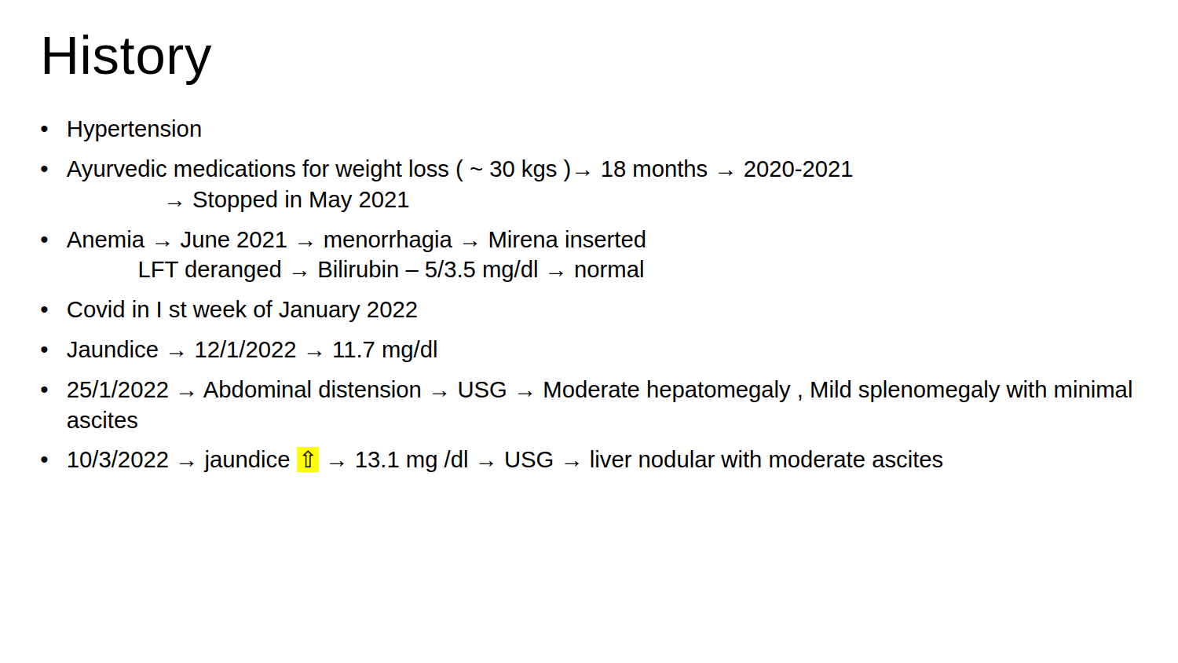History
Hypertension
Ayurvedic medications for weight loss ( ~ 30 kgs )→ 18 months → 2020-2021 → Stopped in May 2021
Anemia → June 2021 → menorrhagia → Mirena inserted LFT deranged → Bilirubin – 5/3.5 mg/dl → normal
Covid in I st week of January 2022
Jaundice → 12/1/2022 → 11.7 mg/dl
25/1/2022 → Abdominal distension → USG → Moderate hepatomegaly , Mild splenomegaly with minimal ascites
10/3/2022 → jaundice ⇧ → 13.1 mg /dl → USG → liver nodular with moderate ascites